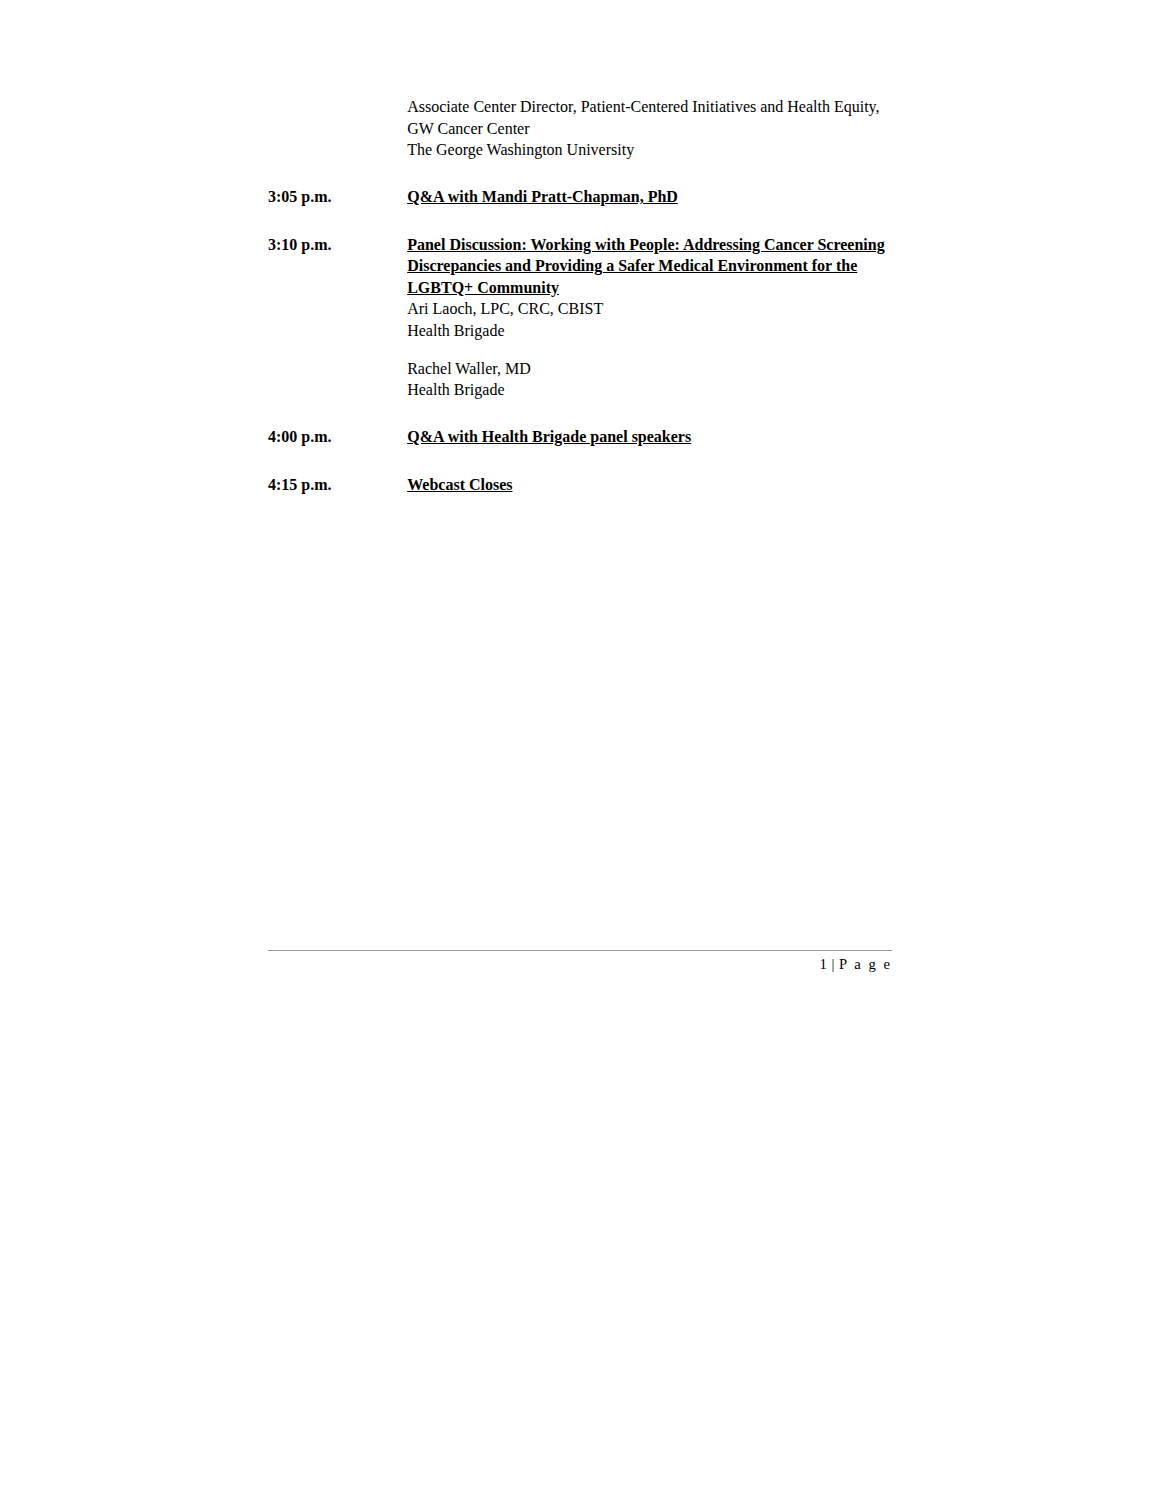Associate Center Director, Patient-Centered Initiatives and Health Equity, GW Cancer Center
The George Washington University
3:05 p.m.
Q&A with Mandi Pratt-Chapman, PhD
3:10 p.m.
Panel Discussion: Working with People: Addressing Cancer Screening Discrepancies and Providing a Safer Medical Environment for the LGBTQ+ Community
Ari Laoch, LPC, CRC, CBIST
Health Brigade
Rachel Waller, MD
Health Brigade
4:00 p.m.
Q&A with Health Brigade panel speakers
4:15 p.m.
Webcast Closes
1 | P a g e